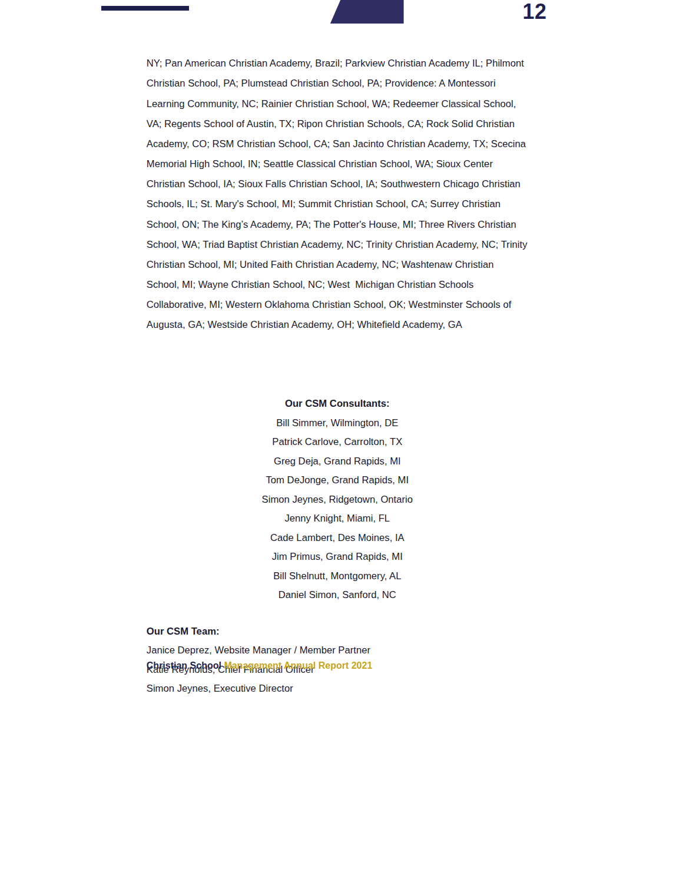12
NY; Pan American Christian Academy, Brazil; Parkview Christian Academy IL; Philmont Christian School, PA; Plumstead Christian School, PA; Providence: A Montessori Learning Community, NC; Rainier Christian School, WA; Redeemer Classical School, VA; Regents School of Austin, TX; Ripon Christian Schools, CA; Rock Solid Christian Academy, CO; RSM Christian School, CA; San Jacinto Christian Academy, TX; Scecina Memorial High School, IN; Seattle Classical Christian School, WA; Sioux Center Christian School, IA; Sioux Falls Christian School, IA; Southwestern Chicago Christian Schools, IL; St. Mary's School, MI; Summit Christian School, CA; Surrey Christian School, ON; The King’s Academy, PA; The Potter's House, MI; Three Rivers Christian School, WA; Triad Baptist Christian Academy, NC; Trinity Christian Academy, NC; Trinity Christian School, MI; United Faith Christian Academy, NC; Washtenaw Christian School, MI; Wayne Christian School, NC; West Michigan Christian Schools Collaborative, MI; Western Oklahoma Christian School, OK; Westminster Schools of Augusta, GA; Westside Christian Academy, OH; Whitefield Academy, GA
Our CSM Consultants:
Bill Simmer, Wilmington, DE
Patrick Carlove, Carrolton, TX
Greg Deja, Grand Rapids, MI
Tom DeJonge, Grand Rapids, MI
Simon Jeynes, Ridgetown, Ontario
Jenny Knight, Miami, FL
Cade Lambert, Des Moines, IA
Jim Primus, Grand Rapids, MI
Bill Shelnutt, Montgomery, AL
Daniel Simon, Sanford, NC
Our CSM Team:
Janice Deprez, Website Manager / Member Partner
Katie Reynolds, Chief Financial Officer
Simon Jeynes, Executive Director
Christian School Management Annual Report 2021